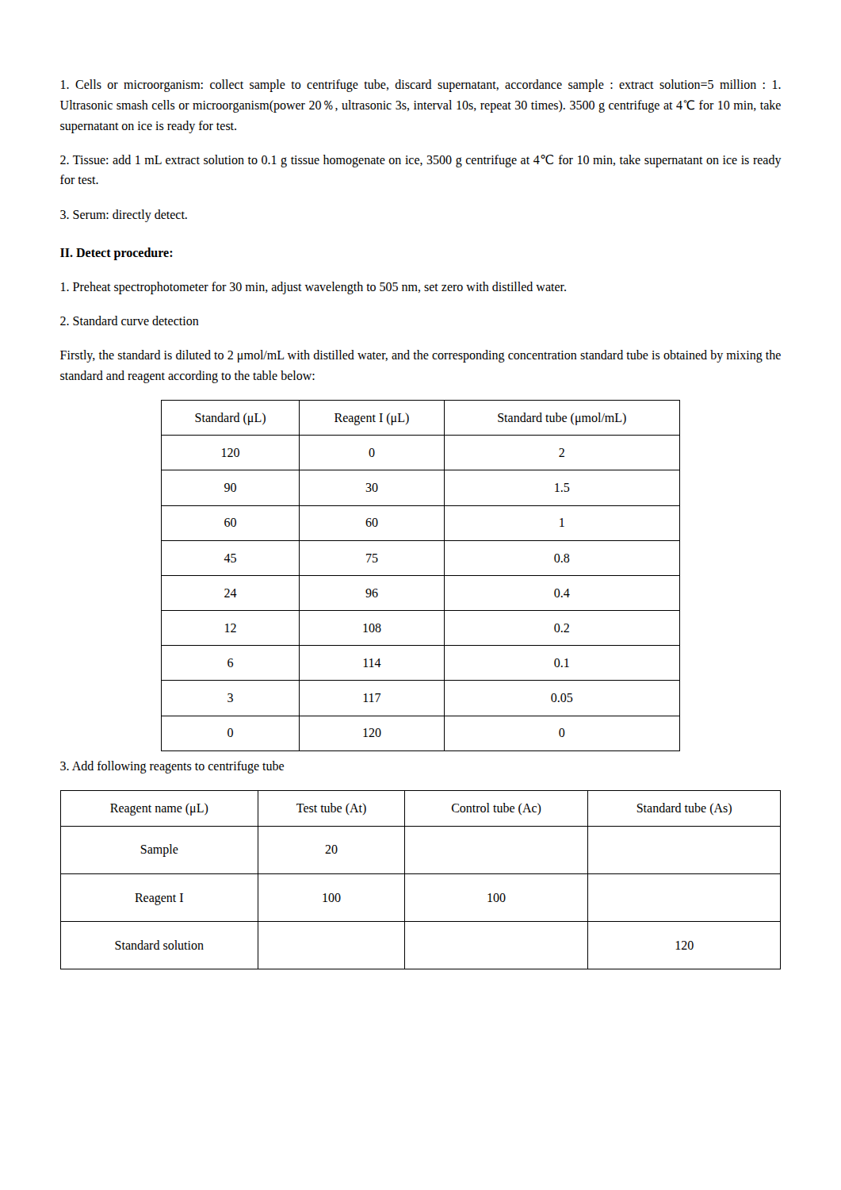1. Cells or microorganism: collect sample to centrifuge tube, discard supernatant, accordance sample : extract solution=5 million : 1. Ultrasonic smash cells or microorganism(power 20％, ultrasonic 3s, interval 10s, repeat 30 times). 3500 g centrifuge at 4℃ for 10 min, take supernatant on ice is ready for test.
2. Tissue: add 1 mL extract solution to 0.1 g tissue homogenate on ice, 3500 g centrifuge at 4℃ for 10 min, take supernatant on ice is ready for test.
3. Serum: directly detect.
II. Detect procedure:
1. Preheat spectrophotometer for 30 min, adjust wavelength to 505 nm, set zero with distilled water.
2. Standard curve detection
Firstly, the standard is diluted to 2 μmol/mL with distilled water, and the corresponding concentration standard tube is obtained by mixing the standard and reagent according to the table below:
| Standard (μL) | Reagent I (μL) | Standard tube (μmol/mL) |
| --- | --- | --- |
| 120 | 0 | 2 |
| 90 | 30 | 1.5 |
| 60 | 60 | 1 |
| 45 | 75 | 0.8 |
| 24 | 96 | 0.4 |
| 12 | 108 | 0.2 |
| 6 | 114 | 0.1 |
| 3 | 117 | 0.05 |
| 0 | 120 | 0 |
3. Add following reagents to centrifuge tube
| Reagent name (μL) | Test tube (At) | Control tube (Ac) | Standard tube (As) |
| --- | --- | --- | --- |
| Sample | 20 | | |
| Reagent I | 100 | 100 | |
| Standard solution | | | 120 |